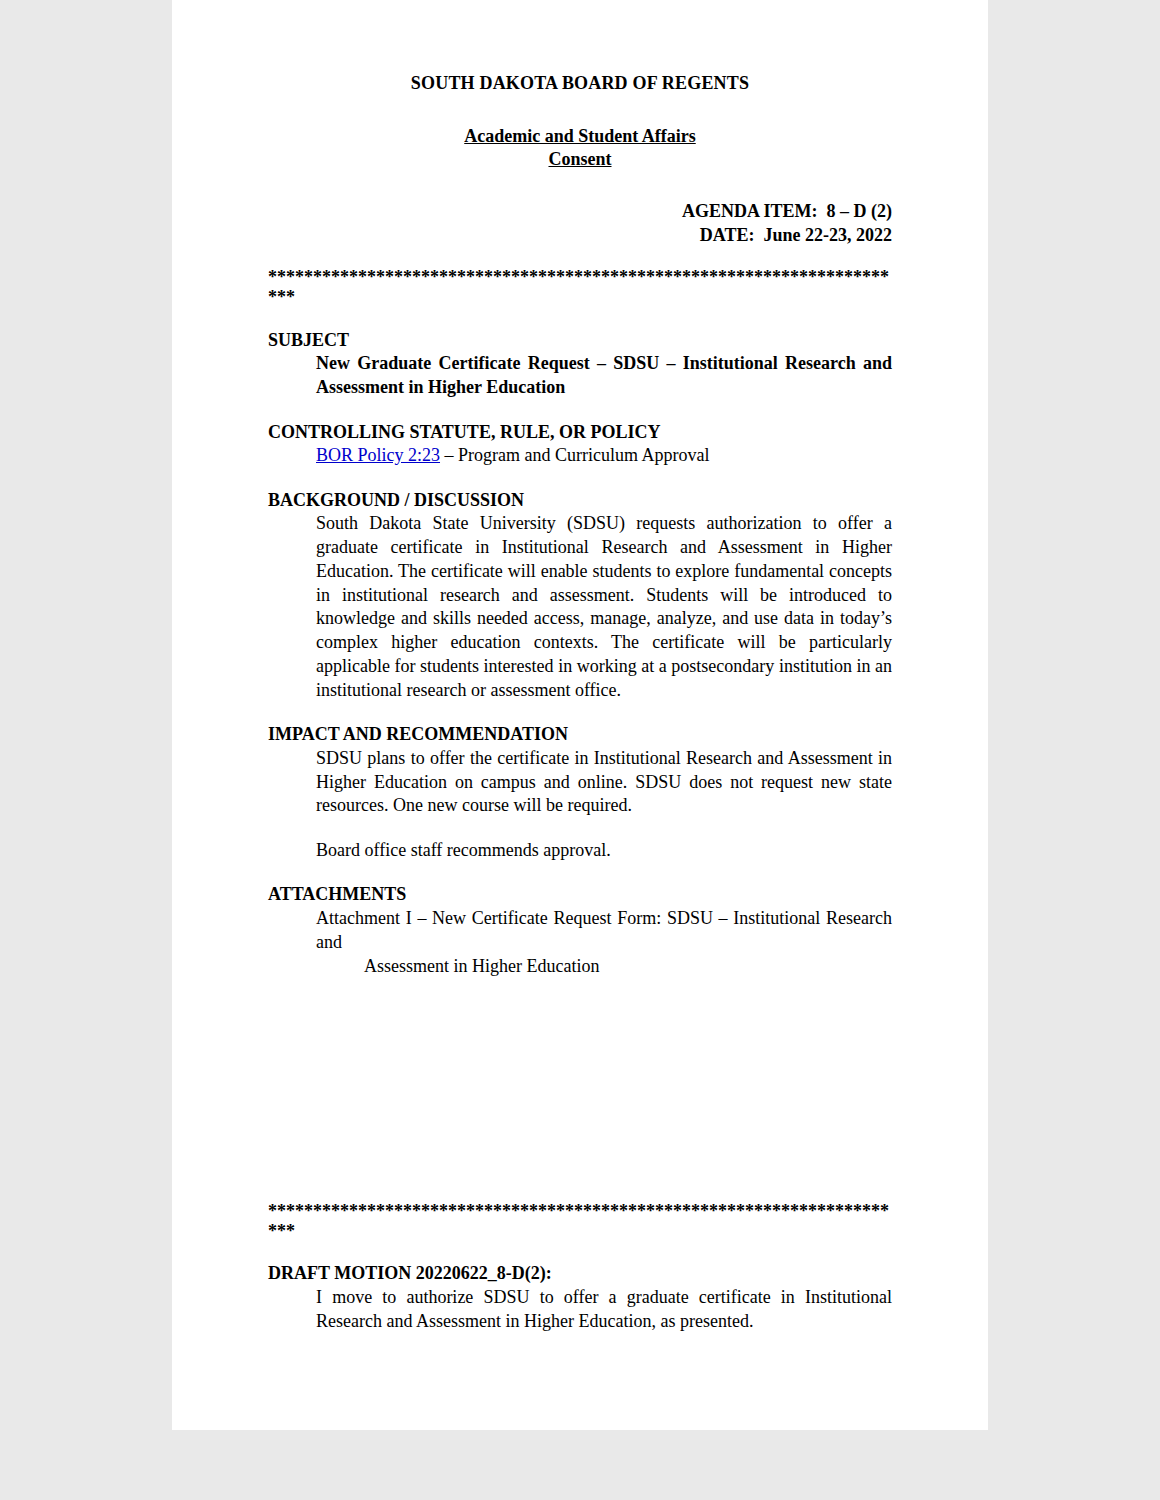SOUTH DAKOTA BOARD OF REGENTS
Academic and Student Affairs
Consent
AGENDA ITEM: 8 – D (2)
DATE: June 22-23, 2022
************************************************************************
Subject
New Graduate Certificate Request – SDSU – Institutional Research and Assessment in Higher Education
Controlling Statute, Rule, or Policy
BOR Policy 2:23 – Program and Curriculum Approval
Background / Discussion
South Dakota State University (SDSU) requests authorization to offer a graduate certificate in Institutional Research and Assessment in Higher Education. The certificate will enable students to explore fundamental concepts in institutional research and assessment. Students will be introduced to knowledge and skills needed access, manage, analyze, and use data in today’s complex higher education contexts. The certificate will be particularly applicable for students interested in working at a postsecondary institution in an institutional research or assessment office.
Impact and Recommendation
SDSU plans to offer the certificate in Institutional Research and Assessment in Higher Education on campus and online. SDSU does not request new state resources. One new course will be required.
Board office staff recommends approval.
Attachments
Attachment I – New Certificate Request Form: SDSU – Institutional Research and Assessment in Higher Education
************************************************************************
DRAFT MOTION 20220622_8-D(2):
I move to authorize SDSU to offer a graduate certificate in Institutional Research and Assessment in Higher Education, as presented.